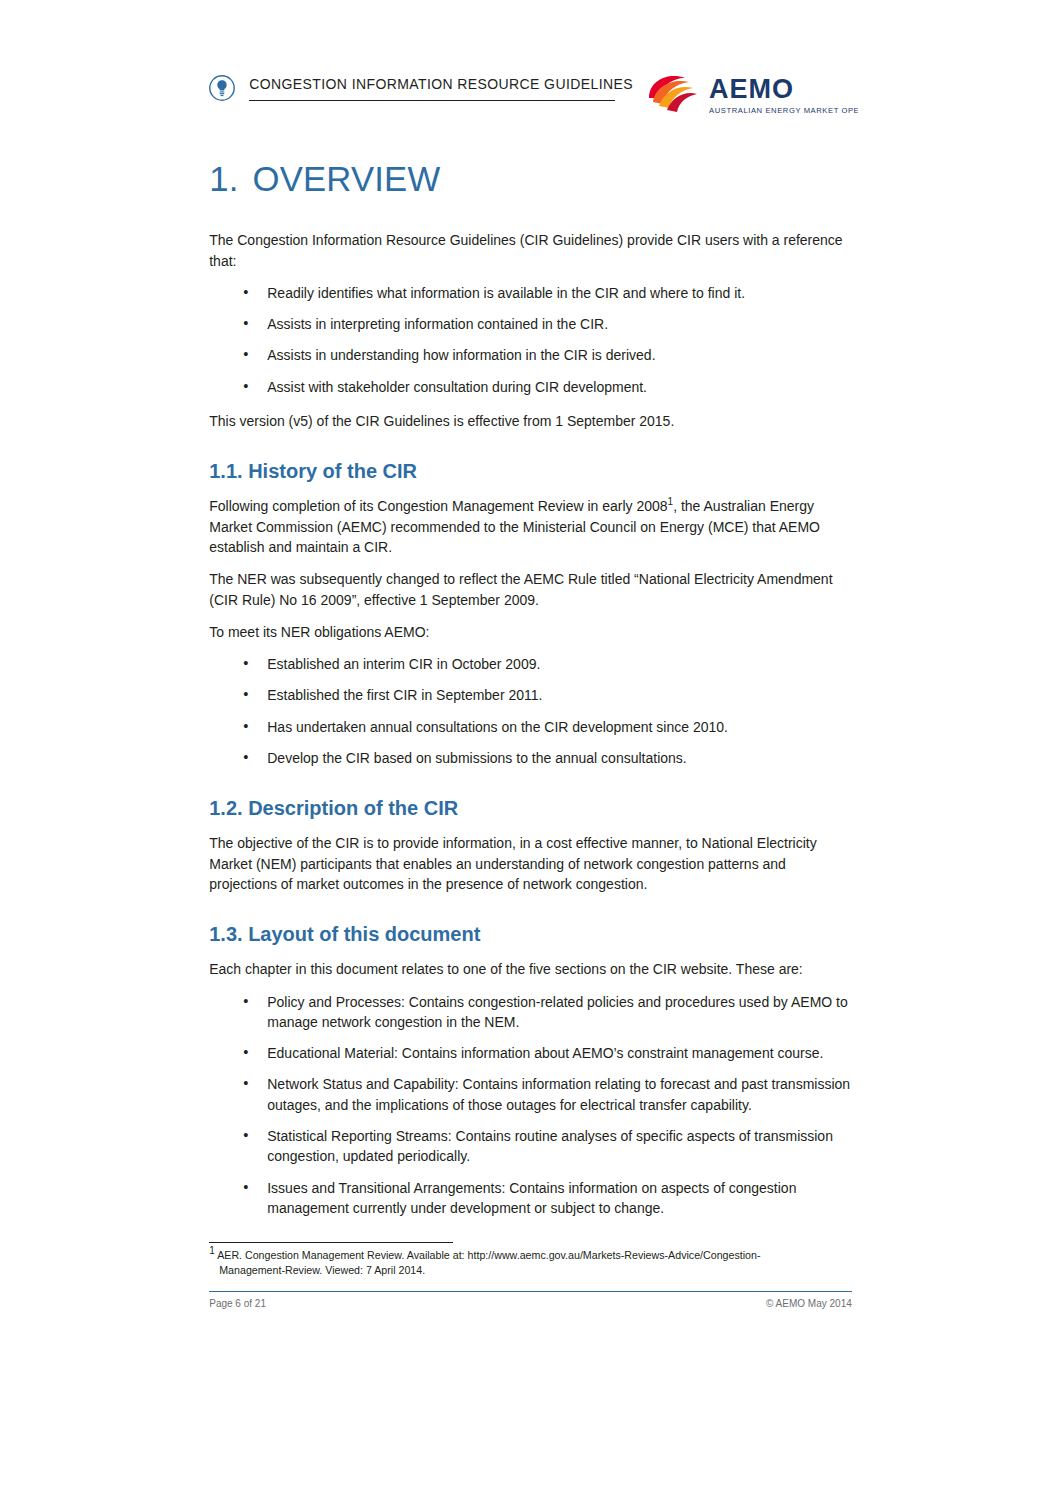CONGESTION INFORMATION RESOURCE GUIDELINES
AEMO AUSTRALIAN ENERGY MARKET OPERATOR
1. OVERVIEW
The Congestion Information Resource Guidelines (CIR Guidelines) provide CIR users with a reference that:
Readily identifies what information is available in the CIR and where to find it.
Assists in interpreting information contained in the CIR.
Assists in understanding how information in the CIR is derived.
Assist with stakeholder consultation during CIR development.
This version (v5) of the CIR Guidelines is effective from 1 September 2015.
1.1. History of the CIR
Following completion of its Congestion Management Review in early 20081, the Australian Energy Market Commission (AEMC) recommended to the Ministerial Council on Energy (MCE) that AEMO establish and maintain a CIR.
The NER was subsequently changed to reflect the AEMC Rule titled “National Electricity Amendment (CIR Rule) No 16 2009”, effective 1 September 2009.
To meet its NER obligations AEMO:
Established an interim CIR in October 2009.
Established the first CIR in September 2011.
Has undertaken annual consultations on the CIR development since 2010.
Develop the CIR based on submissions to the annual consultations.
1.2. Description of the CIR
The objective of the CIR is to provide information, in a cost effective manner, to National Electricity Market (NEM) participants that enables an understanding of network congestion patterns and projections of market outcomes in the presence of network congestion.
1.3. Layout of this document
Each chapter in this document relates to one of the five sections on the CIR website. These are:
Policy and Processes: Contains congestion-related policies and procedures used by AEMO to manage network congestion in the NEM.
Educational Material: Contains information about AEMO’s constraint management course.
Network Status and Capability: Contains information relating to forecast and past transmission outages, and the implications of those outages for electrical transfer capability.
Statistical Reporting Streams: Contains routine analyses of specific aspects of transmission congestion, updated periodically.
Issues and Transitional Arrangements: Contains information on aspects of congestion management currently under development or subject to change.
1 AER. Congestion Management Review. Available at: http://www.aemc.gov.au/Markets-Reviews-Advice/Congestion-
Management-Review. Viewed: 7 April 2014.
Page 6 of 21
© AEMO May 2014